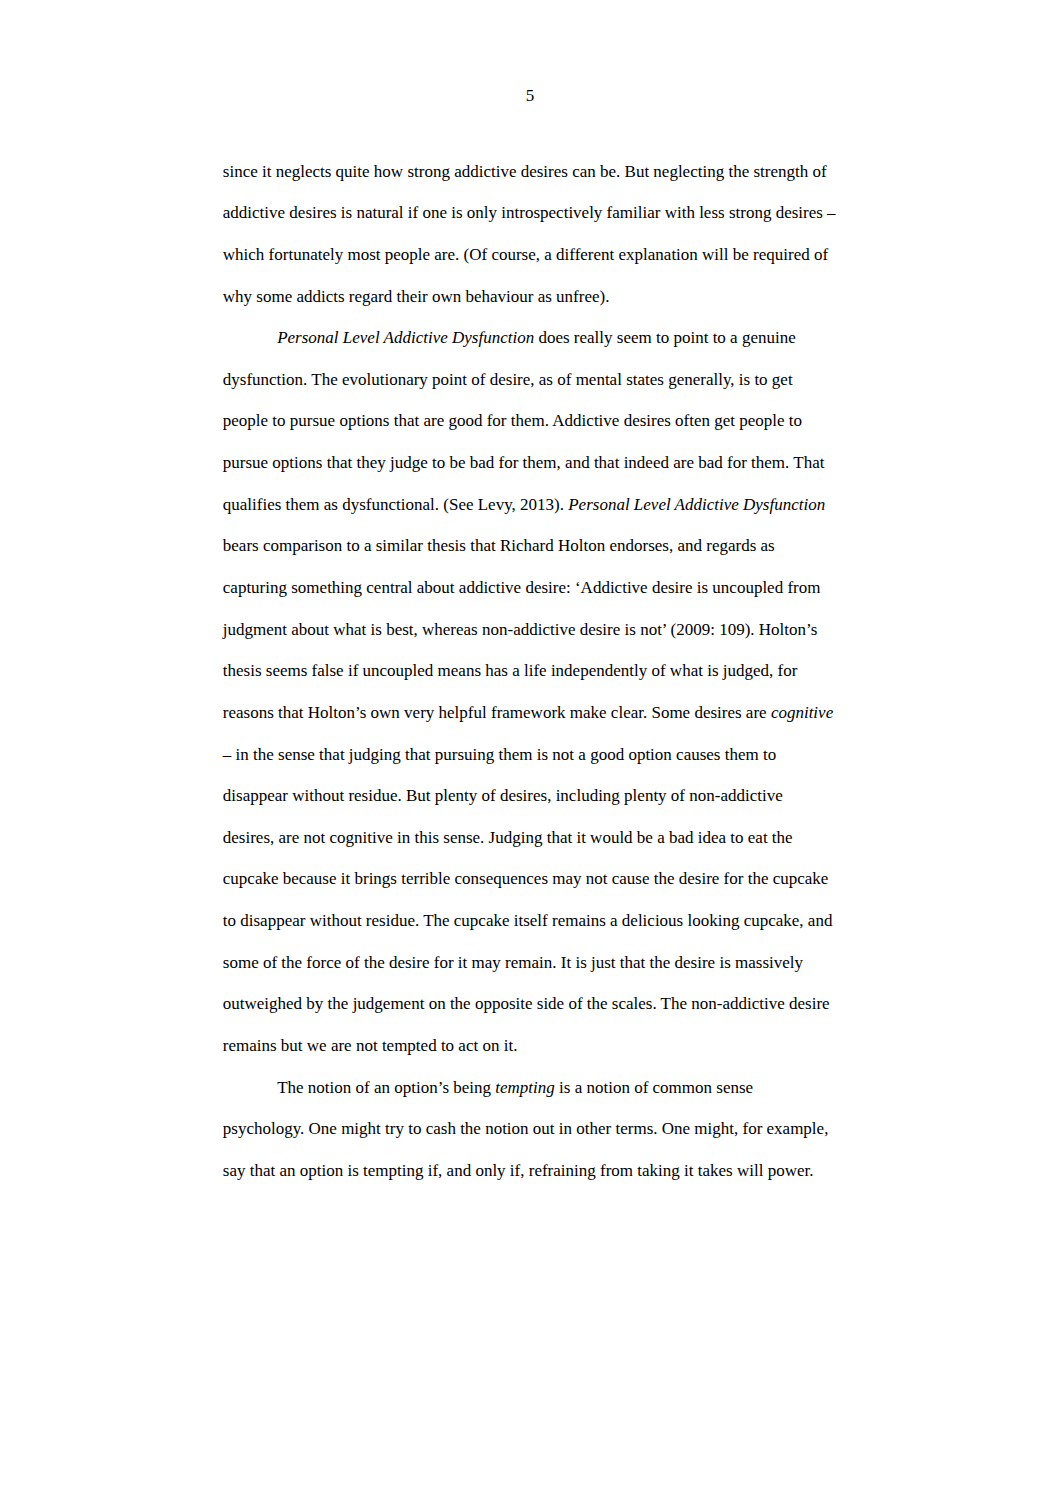5
since it neglects quite how strong addictive desires can be. But neglecting the strength of addictive desires is natural if one is only introspectively familiar with less strong desires – which fortunately most people are. (Of course, a different explanation will be required of why some addicts regard their own behaviour as unfree).
Personal Level Addictive Dysfunction does really seem to point to a genuine dysfunction. The evolutionary point of desire, as of mental states generally, is to get people to pursue options that are good for them. Addictive desires often get people to pursue options that they judge to be bad for them, and that indeed are bad for them. That qualifies them as dysfunctional. (See Levy, 2013). Personal Level Addictive Dysfunction bears comparison to a similar thesis that Richard Holton endorses, and regards as capturing something central about addictive desire: ‘Addictive desire is uncoupled from judgment about what is best, whereas non-addictive desire is not’ (2009: 109). Holton’s thesis seems false if uncoupled means has a life independently of what is judged, for reasons that Holton’s own very helpful framework make clear. Some desires are cognitive – in the sense that judging that pursuing them is not a good option causes them to disappear without residue. But plenty of desires, including plenty of non-addictive desires, are not cognitive in this sense. Judging that it would be a bad idea to eat the cupcake because it brings terrible consequences may not cause the desire for the cupcake to disappear without residue. The cupcake itself remains a delicious looking cupcake, and some of the force of the desire for it may remain. It is just that the desire is massively outweighed by the judgement on the opposite side of the scales. The non-addictive desire remains but we are not tempted to act on it.
The notion of an option’s being tempting is a notion of common sense psychology. One might try to cash the notion out in other terms. One might, for example, say that an option is tempting if, and only if, refraining from taking it takes will power.